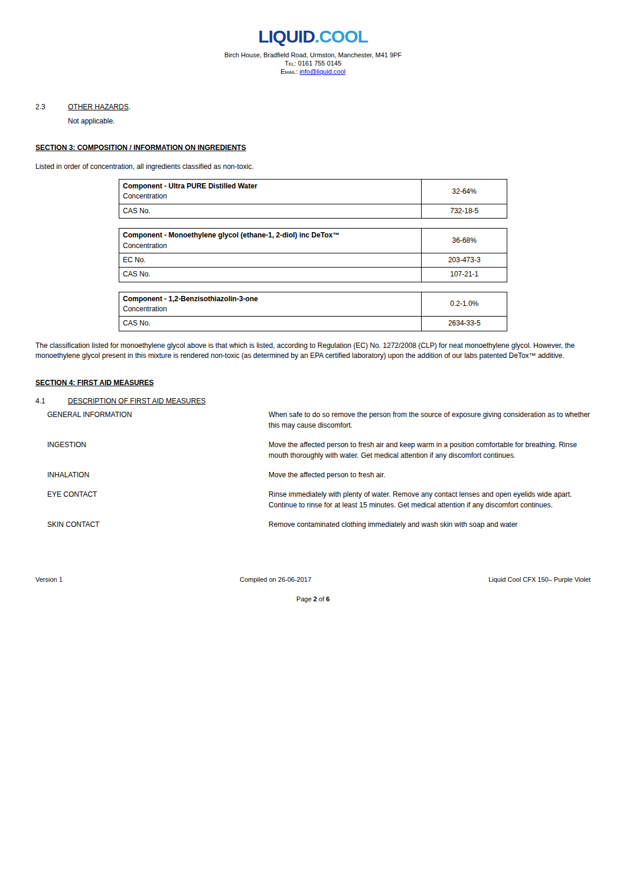LIQUID.COOL
Birch House, Bradfield Road, Urmston, Manchester, M41 9PF
Tel: 0161 755 0145
Email: info@liquid.cool
2.3 OTHER HAZARDS.
Not applicable.
SECTION 3: COMPOSITION / INFORMATION ON INGREDIENTS
Listed in order of concentration, all ingredients classified as non-toxic.
| Component - Ultra PURE Distilled Water Concentration | 32-64% |
| CAS No. | 732-18-5 |
| Component - Monoethylene glycol (ethane-1, 2-diol) inc DeTox™ Concentration | 36-68% |
| EC No. | 203-473-3 |
| CAS No. | 107-21-1 |
| Component - 1,2-Benzisothiazolin-3-one Concentration | 0.2-1.0% |
| CAS No. | 2634-33-5 |
The classification listed for monoethylene glycol above is that which is listed, according to Regulation (EC) No. 1272/2008 (CLP) for neat monoethylene glycol. However, the monoethylene glycol present in this mixture is rendered non-toxic (as determined by an EPA certified laboratory) upon the addition of our labs patented DeTox™ additive.
SECTION 4: FIRST AID MEASURES
4.1 DESCRIPTION OF FIRST AID MEASURES
| GENERAL INFORMATION | When safe to do so remove the person from the source of exposure giving consideration as to whether this may cause discomfort. |
| INGESTION | Move the affected person to fresh air and keep warm in a position comfortable for breathing. Rinse mouth thoroughly with water. Get medical attention if any discomfort continues. |
| INHALATION | Move the affected person to fresh air. |
| EYE CONTACT | Rinse immediately with plenty of water. Remove any contact lenses and open eyelids wide apart. Continue to rinse for at least 15 minutes. Get medical attention if any discomfort continues. |
| SKIN CONTACT | Remove contaminated clothing immediately and wash skin with soap and water |
Version 1 Compiled on 26-06-2017 Liquid Cool CFX 150– Purple Violet
Page 2 of 6